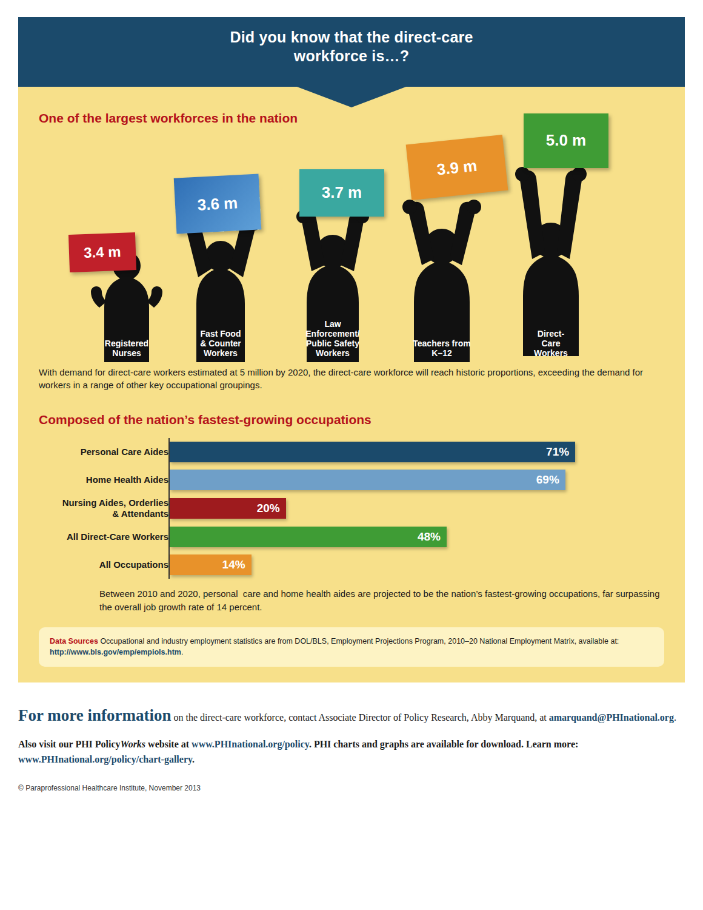Did you know that the direct-care
workforce is…?
One of the largest workforces in the nation
3.4 m
Registered
Nurses
3.6 m
Fast Food
& Counter
Workers
3.7 m
Law
Enforcement/
Public Safety
Workers
3.9 m
Teachers from
K–12
5.0 m
Direct-
Care
Workers
With demand for direct-care workers estimated at 5 million by 2020, the direct-care workforce will reach historic proportions, exceeding the demand for workers in a range of other key occupational groupings.
Composed of the nation’s fastest-growing occupations
| Personal Care Aides | 71% |
| Home Health Aides | 69% |
| Nursing Aides, Orderlies & Attendants | 20% |
| All Direct-Care Workers | 48% |
| All Occupations | 14% |
Between 2010 and 2020, personal care and home health aides are projected to be the nation’s fastest-growing occupations, far surpassing the overall job growth rate of 14 percent.
Data Sources Occupational and industry employment statistics are from DOL/BLS, Employment Projections Program, 2010–20 National Employment Matrix, available at: http://www.bls.gov/emp/empiols.htm.
For more information on the direct-care workforce, contact Associate Director of Policy Research, Abby Marquand, at amarquand@PHInational.org.
Also visit our PHI PolicyWorks website at www.PHInational.org/policy. PHI charts and graphs are available for download. Learn more: www.PHInational.org/policy/chart-gallery.
© Paraprofessional Healthcare Institute, November 2013